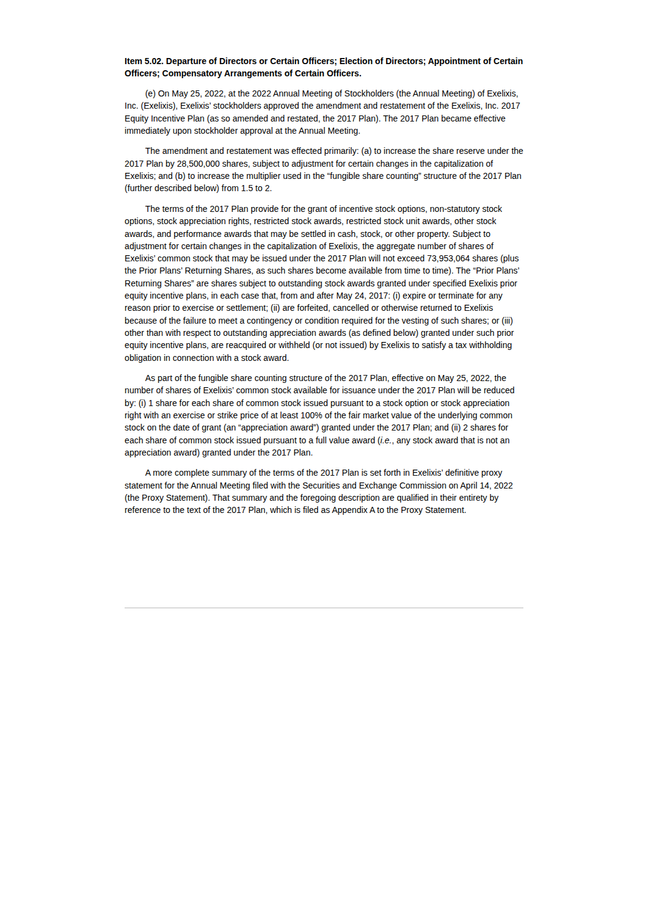Item 5.02. Departure of Directors or Certain Officers; Election of Directors; Appointment of Certain Officers; Compensatory Arrangements of Certain Officers.
(e) On May 25, 2022, at the 2022 Annual Meeting of Stockholders (the Annual Meeting) of Exelixis, Inc. (Exelixis), Exelixis’ stockholders approved the amendment and restatement of the Exelixis, Inc. 2017 Equity Incentive Plan (as so amended and restated, the 2017 Plan). The 2017 Plan became effective immediately upon stockholder approval at the Annual Meeting.
The amendment and restatement was effected primarily: (a) to increase the share reserve under the 2017 Plan by 28,500,000 shares, subject to adjustment for certain changes in the capitalization of Exelixis; and (b) to increase the multiplier used in the “fungible share counting” structure of the 2017 Plan (further described below) from 1.5 to 2.
The terms of the 2017 Plan provide for the grant of incentive stock options, non-statutory stock options, stock appreciation rights, restricted stock awards, restricted stock unit awards, other stock awards, and performance awards that may be settled in cash, stock, or other property. Subject to adjustment for certain changes in the capitalization of Exelixis, the aggregate number of shares of Exelixis’ common stock that may be issued under the 2017 Plan will not exceed 73,953,064 shares (plus the Prior Plans’ Returning Shares, as such shares become available from time to time). The “Prior Plans’ Returning Shares” are shares subject to outstanding stock awards granted under specified Exelixis prior equity incentive plans, in each case that, from and after May 24, 2017: (i) expire or terminate for any reason prior to exercise or settlement; (ii) are forfeited, cancelled or otherwise returned to Exelixis because of the failure to meet a contingency or condition required for the vesting of such shares; or (iii) other than with respect to outstanding appreciation awards (as defined below) granted under such prior equity incentive plans, are reacquired or withheld (or not issued) by Exelixis to satisfy a tax withholding obligation in connection with a stock award.
As part of the fungible share counting structure of the 2017 Plan, effective on May 25, 2022, the number of shares of Exelixis’ common stock available for issuance under the 2017 Plan will be reduced by: (i) 1 share for each share of common stock issued pursuant to a stock option or stock appreciation right with an exercise or strike price of at least 100% of the fair market value of the underlying common stock on the date of grant (an “appreciation award”) granted under the 2017 Plan; and (ii) 2 shares for each share of common stock issued pursuant to a full value award (i.e., any stock award that is not an appreciation award) granted under the 2017 Plan.
A more complete summary of the terms of the 2017 Plan is set forth in Exelixis’ definitive proxy statement for the Annual Meeting filed with the Securities and Exchange Commission on April 14, 2022 (the Proxy Statement). That summary and the foregoing description are qualified in their entirety by reference to the text of the 2017 Plan, which is filed as Appendix A to the Proxy Statement.